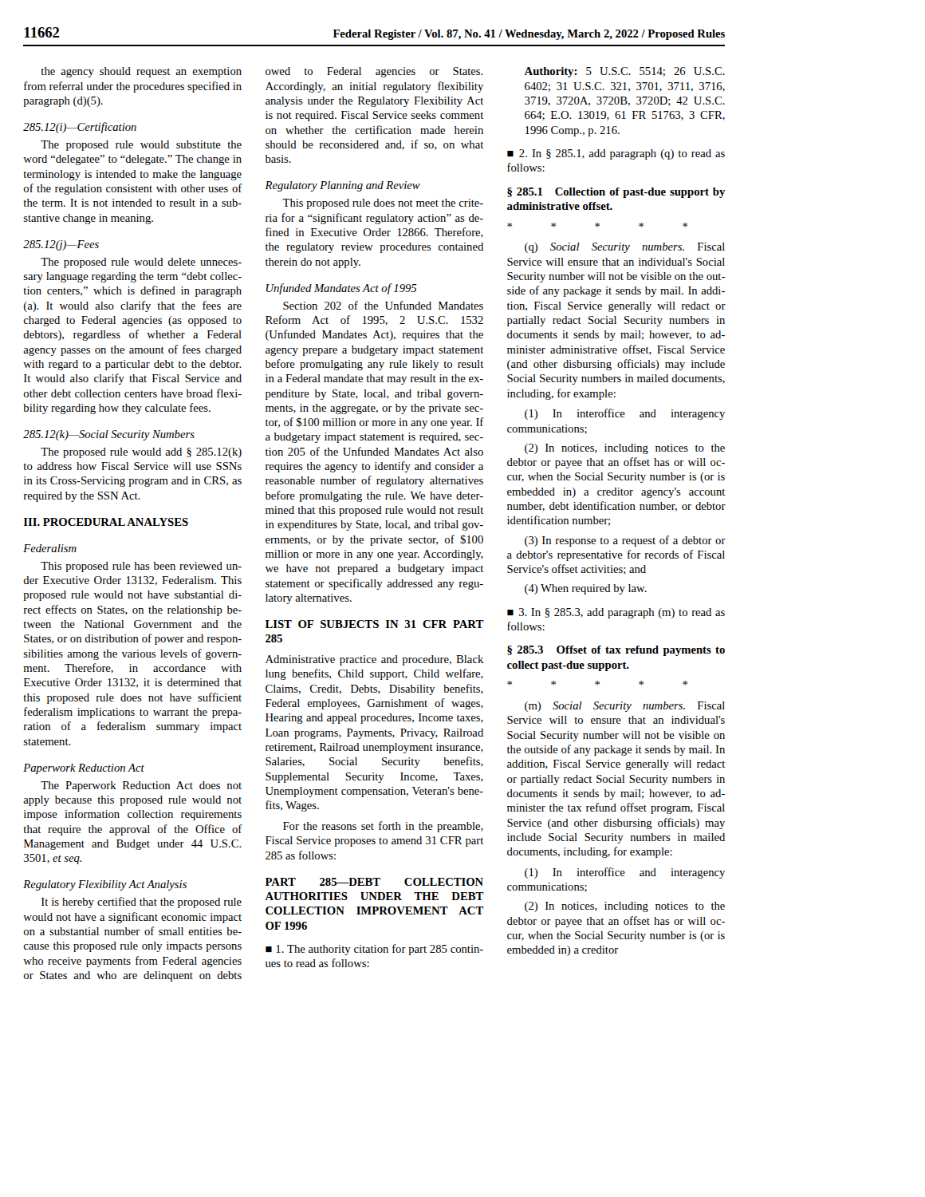11662 Federal Register / Vol. 87, No. 41 / Wednesday, March 2, 2022 / Proposed Rules
the agency should request an exemption from referral under the procedures specified in paragraph (d)(5).
285.12(i)—Certification
The proposed rule would substitute the word “delegatee” to “delegate.” The change in terminology is intended to make the language of the regulation consistent with other uses of the term. It is not intended to result in a substantive change in meaning.
285.12(j)—Fees
The proposed rule would delete unnecessary language regarding the term “debt collection centers,” which is defined in paragraph (a). It would also clarify that the fees are charged to Federal agencies (as opposed to debtors), regardless of whether a Federal agency passes on the amount of fees charged with regard to a particular debt to the debtor. It would also clarify that Fiscal Service and other debt collection centers have broad flexibility regarding how they calculate fees.
285.12(k)—Social Security Numbers
The proposed rule would add § 285.12(k) to address how Fiscal Service will use SSNs in its Cross-Servicing program and in CRS, as required by the SSN Act.
III. Procedural Analyses
Federalism
This proposed rule has been reviewed under Executive Order 13132, Federalism. This proposed rule would not have substantial direct effects on States, on the relationship between the National Government and the States, or on distribution of power and responsibilities among the various levels of government. Therefore, in accordance with Executive Order 13132, it is determined that this proposed rule does not have sufficient federalism implications to warrant the preparation of a federalism summary impact statement.
Paperwork Reduction Act
The Paperwork Reduction Act does not apply because this proposed rule would not impose information collection requirements that require the approval of the Office of Management and Budget under 44 U.S.C. 3501, et seq.
Regulatory Flexibility Act Analysis
It is hereby certified that the proposed rule would not have a significant economic impact on a substantial number of small entities because this proposed rule only impacts persons who receive payments from Federal agencies or States and who are delinquent on debts owed to Federal agencies or States. Accordingly, an initial regulatory flexibility analysis under the Regulatory Flexibility Act is not required. Fiscal Service seeks comment on whether the certification made herein should be reconsidered and, if so, on what basis.
Regulatory Planning and Review
This proposed rule does not meet the criteria for a “significant regulatory action” as defined in Executive Order 12866. Therefore, the regulatory review procedures contained therein do not apply.
Unfunded Mandates Act of 1995
Section 202 of the Unfunded Mandates Reform Act of 1995, 2 U.S.C. 1532 (Unfunded Mandates Act), requires that the agency prepare a budgetary impact statement before promulgating any rule likely to result in a Federal mandate that may result in the expenditure by State, local, and tribal governments, in the aggregate, or by the private sector, of $100 million or more in any one year. If a budgetary impact statement is required, section 205 of the Unfunded Mandates Act also requires the agency to identify and consider a reasonable number of regulatory alternatives before promulgating the rule. We have determined that this proposed rule would not result in expenditures by State, local, and tribal governments, or by the private sector, of $100 million or more in any one year. Accordingly, we have not prepared a budgetary impact statement or specifically addressed any regulatory alternatives.
List of Subjects in 31 CFR Part 285
Administrative practice and procedure, Black lung benefits, Child support, Child welfare, Claims, Credit, Debts, Disability benefits, Federal employees, Garnishment of wages, Hearing and appeal procedures, Income taxes, Loan programs, Payments, Privacy, Railroad retirement, Railroad unemployment insurance, Salaries, Social Security benefits, Supplemental Security Income, Taxes, Unemployment compensation, Veteran's benefits, Wages.
For the reasons set forth in the preamble, Fiscal Service proposes to amend 31 CFR part 285 as follows:
PART 285—DEBT COLLECTION AUTHORITIES UNDER THE DEBT COLLECTION IMPROVEMENT ACT OF 1996
■ 1. The authority citation for part 285 continues to read as follows:
Authority: 5 U.S.C. 5514; 26 U.S.C. 6402; 31 U.S.C. 321, 3701, 3711, 3716, 3719, 3720A, 3720B, 3720D; 42 U.S.C. 664; E.O. 13019, 61 FR 51763, 3 CFR, 1996 Comp., p. 216.
■ 2. In § 285.1, add paragraph (q) to read as follows:
§ 285.1 Collection of past-due support by administrative offset.
* * * * *
(q) Social Security numbers. Fiscal Service will ensure that an individual's Social Security number will not be visible on the outside of any package it sends by mail. In addition, Fiscal Service generally will redact or partially redact Social Security numbers in documents it sends by mail; however, to administer administrative offset, Fiscal Service (and other disbursing officials) may include Social Security numbers in mailed documents, including, for example:
(1) In interoffice and interagency communications;
(2) In notices, including notices to the debtor or payee that an offset has or will occur, when the Social Security number is (or is embedded in) a creditor agency's account number, debt identification number, or debtor identification number;
(3) In response to a request of a debtor or a debtor's representative for records of Fiscal Service's offset activities; and
(4) When required by law.
■ 3. In § 285.3, add paragraph (m) to read as follows:
§ 285.3 Offset of tax refund payments to collect past-due support.
* * * * *
(m) Social Security numbers. Fiscal Service will to ensure that an individual's Social Security number will not be visible on the outside of any package it sends by mail. In addition, Fiscal Service generally will redact or partially redact Social Security numbers in documents it sends by mail; however, to administer the tax refund offset program, Fiscal Service (and other disbursing officials) may include Social Security numbers in mailed documents, including, for example:
(1) In interoffice and interagency communications;
(2) In notices, including notices to the debtor or payee that an offset has or will occur, when the Social Security number is (or is embedded in) a creditor